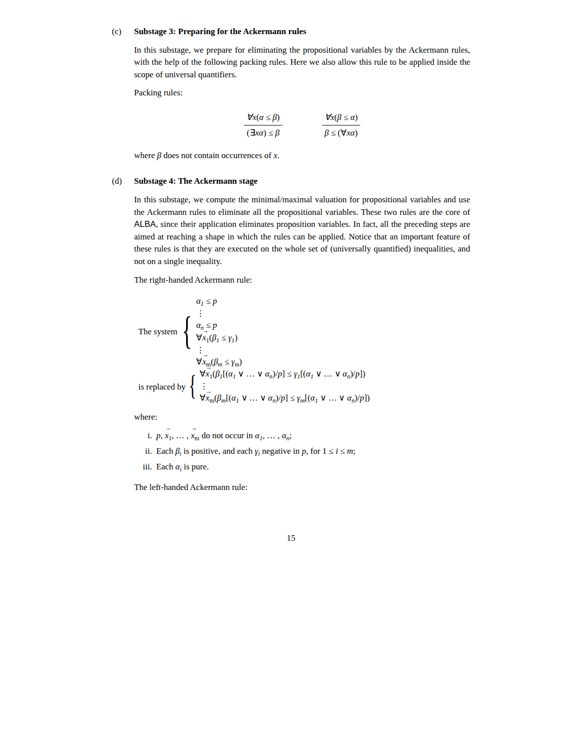(c)
Substage 3: Preparing for the Ackermann rules
In this substage, we prepare for eliminating the propositional variables by the Ackermann rules, with the help of the following packing rules. Here we also allow this rule to be applied inside the scope of universal quantifiers.
Packing rules:
∀x(α ≤ β) (∃xα) ≤ β ∀x(β ≤ α) β ≤ (∀xα)
where β does not contain occurrences of x.
(d)
Substage 4: The Ackermann stage
In this substage, we compute the minimal/maximal valuation for propositional variables and use the Ackermann rules to eliminate all the propositional variables. These two rules are the core of ALBA, since their application eliminates proposition variables. In fact, all the preceding steps are aimed at reaching a shape in which the rules can be applied. Notice that an important feature of these rules is that they are executed on the whole set of (universally quantified) inequalities, and not on a single inequality.
The right-handed Ackermann rule:
| The system | { | α 1 ≤ p ⋮ α n ≤ p ∀ x 1 ( β 1 ≤ γ 1 ) ⋮ ∀ x m ( β m ≤ γ m ) |
| is replaced by | { | ∀ x 1 ( β 1 [( α 1 ∨ … ∨ α n )/ p ] ≤ γ 1 [( α 1 ∨ … ∨ α n )/ p ]) ⋮ ∀ x m ( β m [( α 1 ∨ … ∨ α n )/ p ] ≤ γ m [( α 1 ∨ … ∨ α n )/ p ]) |
where:
p, x1, … , xm do not occur in α1, … , αn;
Each βi is positive, and each γi negative in p, for 1 ≤ i ≤ m;
Each αi is pure.
The left-handed Ackermann rule:
15